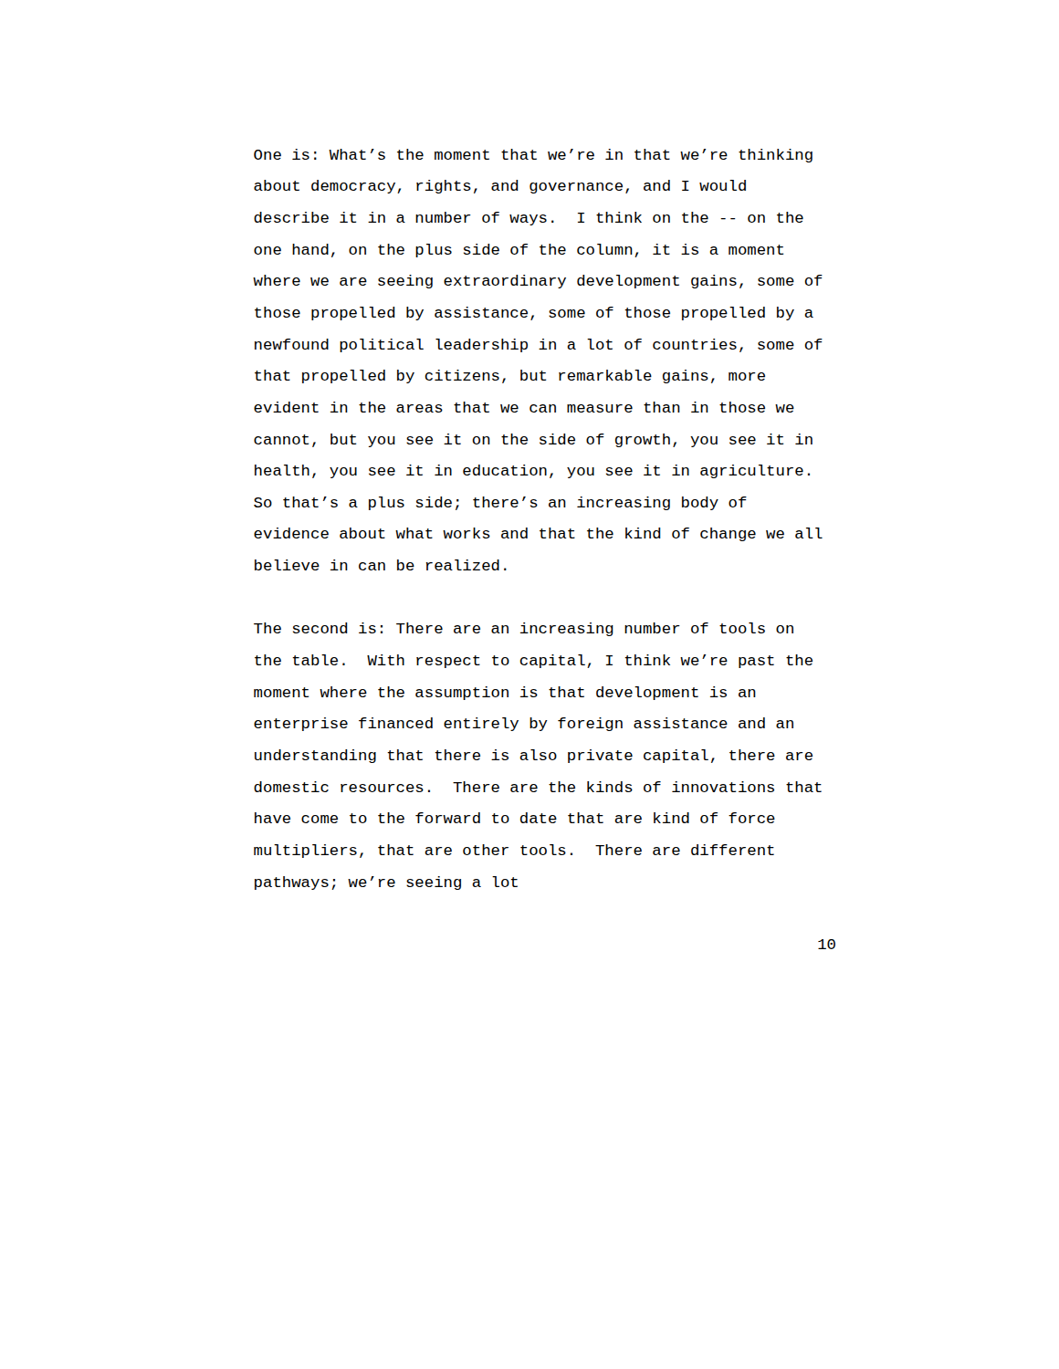One is: What’s the moment that we’re in that we’re thinking about democracy, rights, and governance, and I would describe it in a number of ways. I think on the -- on the one hand, on the plus side of the column, it is a moment where we are seeing extraordinary development gains, some of those propelled by assistance, some of those propelled by a newfound political leadership in a lot of countries, some of that propelled by citizens, but remarkable gains, more evident in the areas that we can measure than in those we cannot, but you see it on the side of growth, you see it in health, you see it in education, you see it in agriculture. So that’s a plus side; there’s an increasing body of evidence about what works and that the kind of change we all believe in can be realized.
The second is: There are an increasing number of tools on the table. With respect to capital, I think we’re past the moment where the assumption is that development is an enterprise financed entirely by foreign assistance and an understanding that there is also private capital, there are domestic resources. There are the kinds of innovations that have come to the forward to date that are kind of force multipliers, that are other tools. There are different pathways; we’re seeing a lot
10